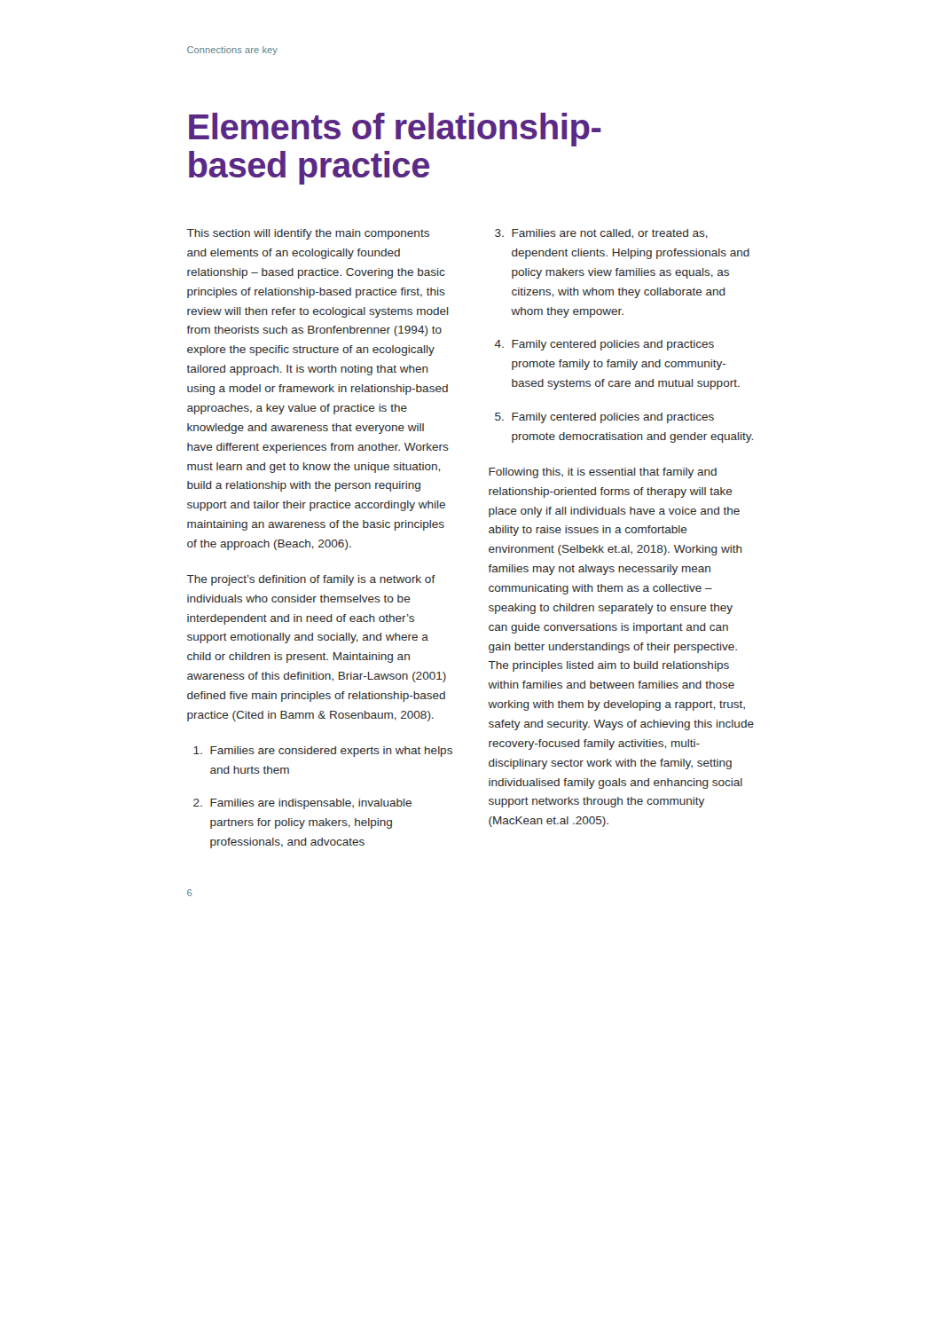Connections are key
Elements of relationship-
based practice
This section will identify the main components and elements of an ecologically founded relationship – based practice. Covering the basic principles of relationship-based practice first, this review will then refer to ecological systems model from theorists such as Bronfenbrenner (1994) to explore the specific structure of an ecologically tailored approach. It is worth noting that when using a model or framework in relationship-based approaches, a key value of practice is the knowledge and awareness that everyone will have different experiences from another. Workers must learn and get to know the unique situation, build a relationship with the person requiring support and tailor their practice accordingly while maintaining an awareness of the basic principles of the approach (Beach, 2006).
The project’s definition of family is a network of individuals who consider themselves to be interdependent and in need of each other’s support emotionally and socially, and where a child or children is present. Maintaining an awareness of this definition, Briar-Lawson (2001) defined five main principles of relationship-based practice (Cited in Bamm & Rosenbaum, 2008).
Families are considered experts in what helps and hurts them
Families are indispensable, invaluable partners for policy makers, helping professionals, and advocates
Families are not called, or treated as, dependent clients. Helping professionals and policy makers view families as equals, as citizens, with whom they collaborate and whom they empower.
Family centered policies and practices promote family to family and community-based systems of care and mutual support.
Family centered policies and practices promote democratisation and gender equality.
Following this, it is essential that family and relationship-oriented forms of therapy will take place only if all individuals have a voice and the ability to raise issues in a comfortable environment (Selbekk et.al, 2018). Working with families may not always necessarily mean communicating with them as a collective – speaking to children separately to ensure they can guide conversations is important and can gain better understandings of their perspective. The principles listed aim to build relationships within families and between families and those working with them by developing a rapport, trust, safety and security. Ways of achieving this include recovery-focused family activities, multi-disciplinary sector work with the family, setting individualised family goals and enhancing social support networks through the community (MacKean et.al .2005).
6